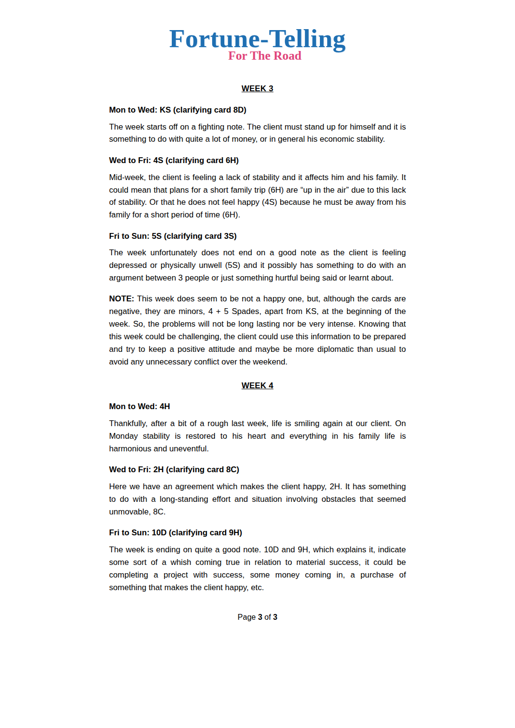Fortune-Telling
For The Road
WEEK 3
Mon to Wed: KS (clarifying card 8D)
The week starts off on a fighting note. The client must stand up for himself and it is something to do with quite a lot of money, or in general his economic stability.
Wed to Fri: 4S (clarifying card 6H)
Mid-week, the client is feeling a lack of stability and it affects him and his family. It could mean that plans for a short family trip (6H) are “up in the air” due to this lack of stability. Or that he does not feel happy (4S) because he must be away from his family for a short period of time (6H).
Fri to Sun: 5S (clarifying card 3S)
The week unfortunately does not end on a good note as the client is feeling depressed or physically unwell (5S) and it possibly has something to do with an argument between 3 people or just something hurtful being said or learnt about.
NOTE: This week does seem to be not a happy one, but, although the cards are negative, they are minors, 4 + 5 Spades, apart from KS, at the beginning of the week. So, the problems will not be long lasting nor be very intense. Knowing that this week could be challenging, the client could use this information to be prepared and try to keep a positive attitude and maybe be more diplomatic than usual to avoid any unnecessary conflict over the weekend.
WEEK 4
Mon to Wed: 4H
Thankfully, after a bit of a rough last week, life is smiling again at our client. On Monday stability is restored to his heart and everything in his family life is harmonious and uneventful.
Wed to Fri: 2H (clarifying card 8C)
Here we have an agreement which makes the client happy, 2H. It has something to do with a long-standing effort and situation involving obstacles that seemed unmovable, 8C.
Fri to Sun: 10D (clarifying card 9H)
The week is ending on quite a good note. 10D and 9H, which explains it, indicate some sort of a whish coming true in relation to material success, it could be completing a project with success, some money coming in, a purchase of something that makes the client happy, etc.
Page 3 of 3